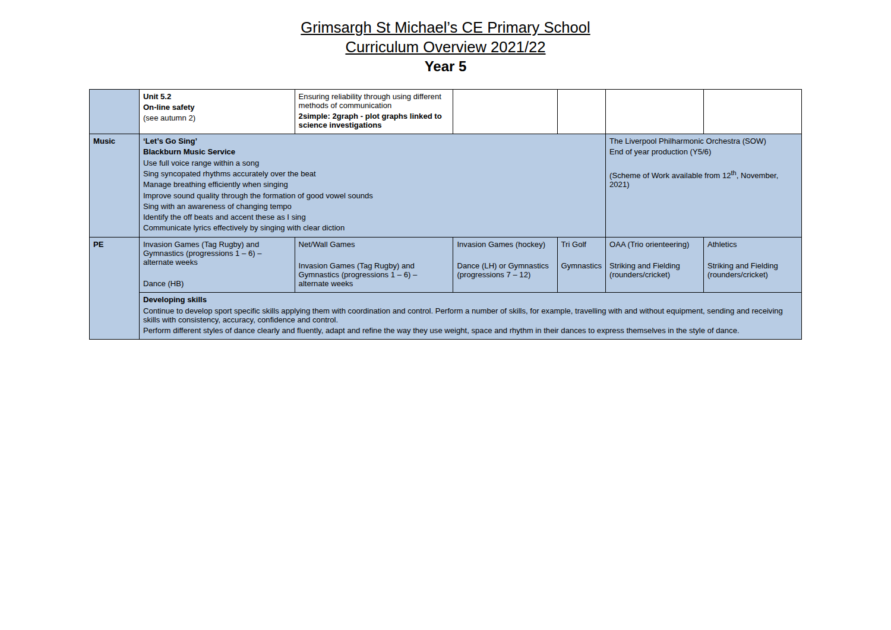Grimsargh St Michael’s CE Primary School
Curriculum Overview 2021/22
Year 5
| | Unit 5.2 On-line safety (see autumn 2) | Ensuring reliability through using different methods of communication 2simple: 2graph - plot graphs linked to science investigations | | | | |
| Music | ‘Let’s Go Sing’ Blackburn Music Service Use full voice range within a song Sing syncopated rhythms accurately over the beat Manage breathing efficiently when singing Improve sound quality through the formation of good vowel sounds Sing with an awareness of changing tempo Identify the off beats and accent these as I sing Communicate lyrics effectively by singing with clear diction | The Liverpool Philharmonic Orchestra (SOW) End of year production (Y5/6) (Scheme of Work available from 12 th , November, 2021) |
| PE | Invasion Games (Tag Rugby) and Gymnastics (progressions 1 – 6) – alternate weeks Dance (HB) | Net/Wall Games Invasion Games (Tag Rugby) and Gymnastics (progressions 1 – 6) – alternate weeks | Invasion Games (hockey) Dance (LH) or Gymnastics (progressions 7 – 12) | Tri Golf Gymnastics | OAA (Trio orienteering) Striking and Fielding (rounders/cricket) | Athletics Striking and Fielding (rounders/cricket) |
| Developing skills Continue to develop sport specific skills applying them with coordination and control. Perform a number of skills, for example, travelling with and without equipment, sending and receiving skills with consistency, accuracy, confidence and control. Perform different styles of dance clearly and fluently, adapt and refine the way they use weight, space and rhythm in their dances to express themselves in the style of dance. |